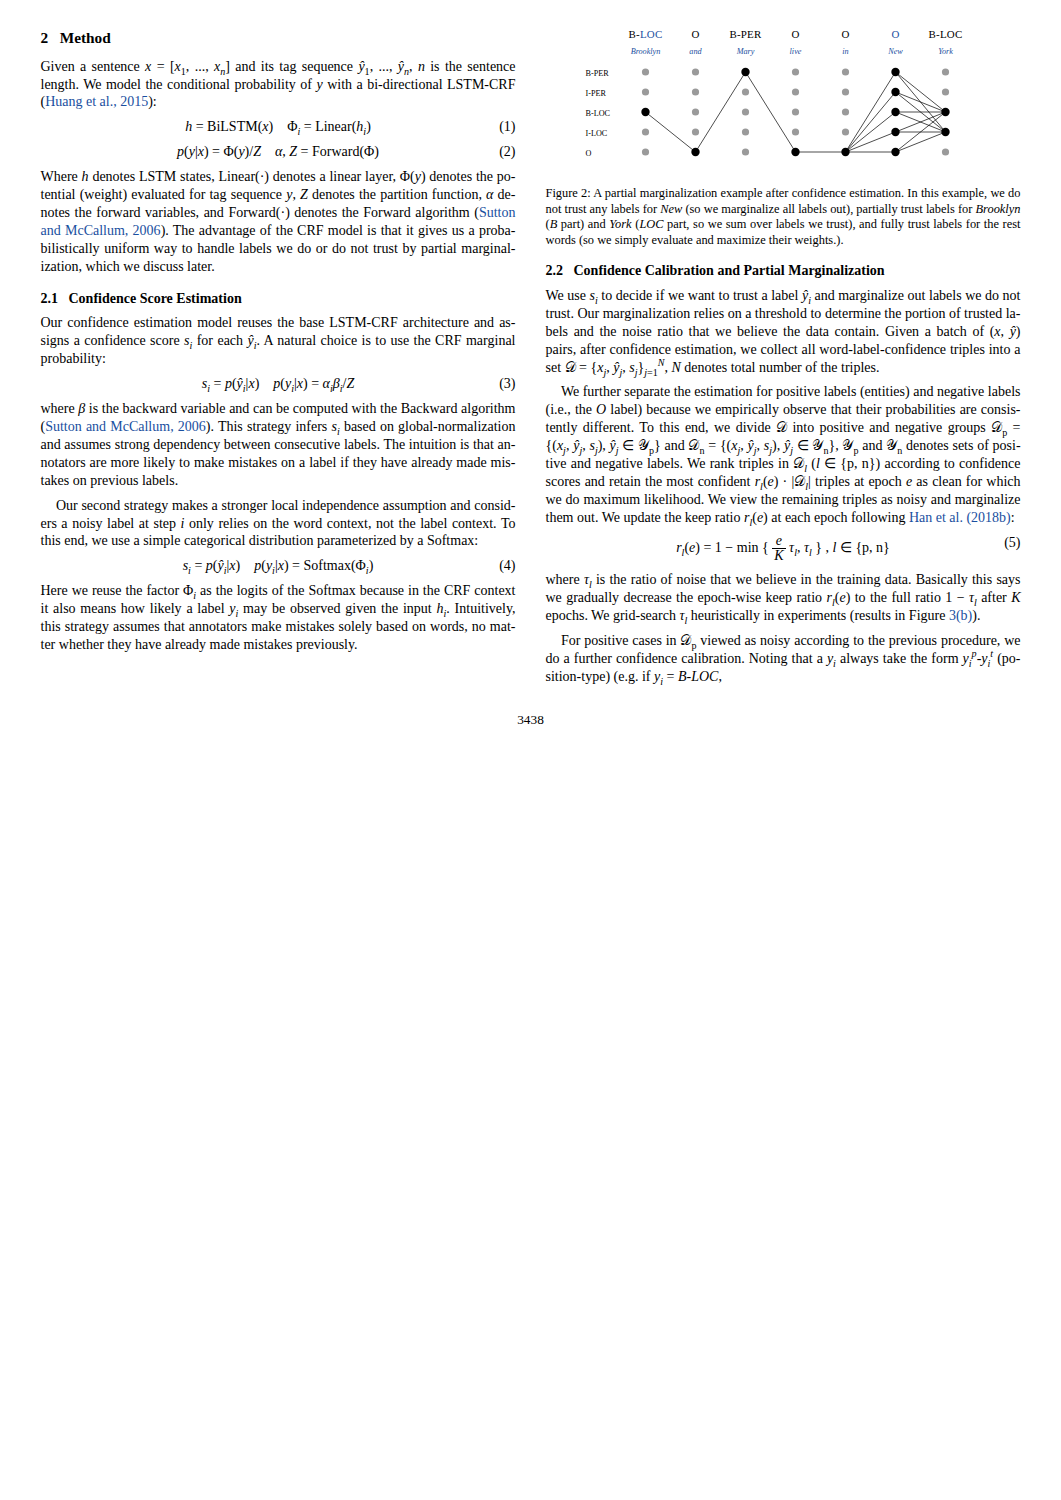2 Method
Given a sentence x = [x1, ..., xn] and its tag sequence ŷ1, ..., ŷn, n is the sentence length. We model the conditional probability of y with a bi-directional LSTM-CRF (Huang et al., 2015):
h = BiLSTM(x) Φi = Linear(hi) (1)
p(y|x) = Φ(y)/Z α, Z = Forward(Φ) (2)
Where h denotes LSTM states, Linear(·) denotes a linear layer, Φ(y) denotes the potential (weight) evaluated for tag sequence y, Z denotes the partition function, α denotes the forward variables, and Forward(·) denotes the Forward algorithm (Sutton and McCallum, 2006). The advantage of the CRF model is that it gives us a probabilistically uniform way to handle labels we do or do not trust by partial marginalization, which we discuss later.
2.1 Confidence Score Estimation
Our confidence estimation model reuses the base LSTM-CRF architecture and assigns a confidence score si for each ŷi. A natural choice is to use the CRF marginal probability:
si = p(ŷi|x) p(yi|x) = αiβi/Z (3)
where β is the backward variable and can be computed with the Backward algorithm (Sutton and McCallum, 2006). This strategy infers si based on global-normalization and assumes strong dependency between consecutive labels. The intuition is that annotators are more likely to make mistakes on a label if they have already made mistakes on previous labels.
Our second strategy makes a stronger local independence assumption and considers a noisy label at step i only relies on the word context, not the label context. To this end, we use a simple categorical distribution parameterized by a Softmax:
si = p(ŷi|x) p(yi|x) = Softmax(Φi) (4)
Here we reuse the factor Φi as the logits of the Softmax because in the CRF context it also means how likely a label yi may be observed given the input hi. Intuitively, this strategy assumes that annotators make mistakes solely based on words, no matter whether they have already made mistakes previously.
B-LOC O B-PER O O O B-LOC Brooklyn and Mary live in New York B-PER I-PER B-LOC I-LOC O
Figure 2: A partial marginalization example after confidence estimation. In this example, we do not trust any labels for New (so we marginalize all labels out), partially trust labels for Brooklyn (B part) and York (LOC part, so we sum over labels we trust), and fully trust labels for the rest words (so we simply evaluate and maximize their weights.).
2.2 Confidence Calibration and Partial Marginalization
We use si to decide if we want to trust a label ŷi and marginalize out labels we do not trust. Our marginalization relies on a threshold to determine the portion of trusted labels and the noise ratio that we believe the data contain. Given a batch of (x, ŷ) pairs, after confidence estimation, we collect all word-label-confidence triples into a set 𝒟 = {xj, ŷj, sj}j=1N, N denotes total number of the triples.
We further separate the estimation for positive labels (entities) and negative labels (i.e., the O label) because we empirically observe that their probabilities are consistently different. To this end, we divide 𝒟 into positive and negative groups 𝒟p = {(xj, ŷj, sj), ŷj ∈ 𝒴p} and 𝒟n = {(xj, ŷj, sj), ŷj ∈ 𝒴n}, 𝒴p and 𝒴n denotes sets of positive and negative labels. We rank triples in 𝒟l (l ∈ {p, n}) according to confidence scores and retain the most confident rl(e) · |𝒟l| triples at epoch e as clean for which we do maximum likelihood. We view the remaining triples as noisy and marginalize them out. We update the keep ratio rl(e) at each epoch following Han et al. (2018b):
rl(e) = 1 − min { eK τl, τl } , l ∈ {p, n} (5)
where τl is the ratio of noise that we believe in the training data. Basically this says we gradually decrease the epoch-wise keep ratio rl(e) to the full ratio 1 − τl after K epochs. We grid-search τl heuristically in experiments (results in Figure 3(b)).
For positive cases in 𝒟p viewed as noisy according to the previous procedure, we do a further confidence calibration. Noting that a yi always take the form yip-yit (position-type) (e.g. if yi = B-LOC,
3438